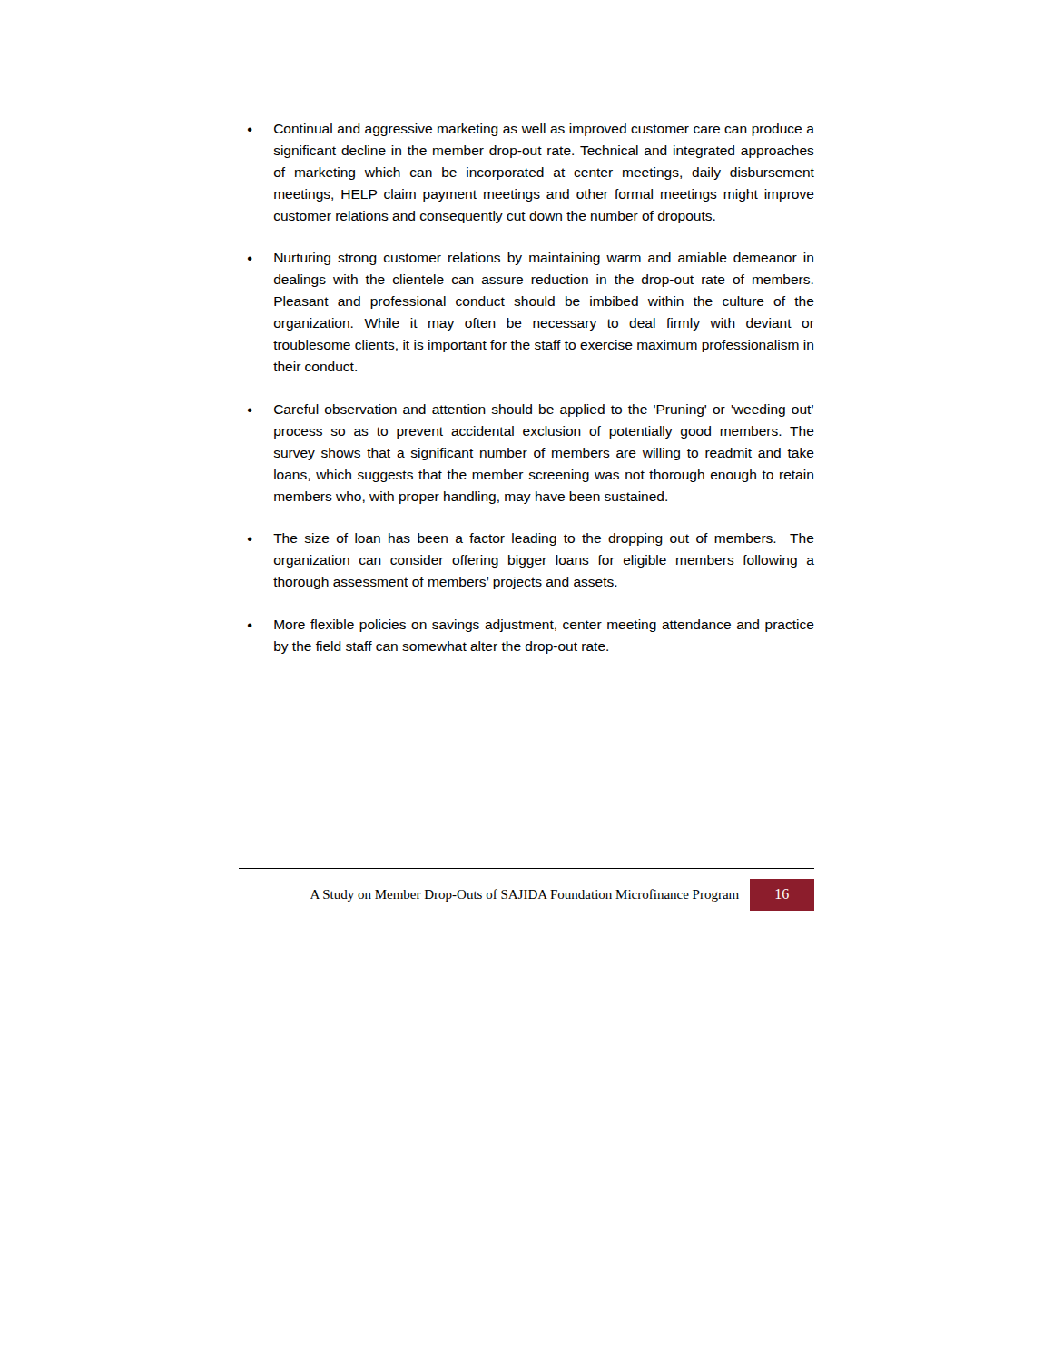Continual and aggressive marketing as well as improved customer care can produce a significant decline in the member drop-out rate. Technical and integrated approaches of marketing which can be incorporated at center meetings, daily disbursement meetings, HELP claim payment meetings and other formal meetings might improve customer relations and consequently cut down the number of dropouts.
Nurturing strong customer relations by maintaining warm and amiable demeanor in dealings with the clientele can assure reduction in the drop-out rate of members. Pleasant and professional conduct should be imbibed within the culture of the organization. While it may often be necessary to deal firmly with deviant or troublesome clients, it is important for the staff to exercise maximum professionalism in their conduct.
Careful observation and attention should be applied to the 'Pruning' or 'weeding out’ process so as to prevent accidental exclusion of potentially good members. The survey shows that a significant number of members are willing to readmit and take loans, which suggests that the member screening was not thorough enough to retain members who, with proper handling, may have been sustained.
The size of loan has been a factor leading to the dropping out of members. The organization can consider offering bigger loans for eligible members following a thorough assessment of members’ projects and assets.
More flexible policies on savings adjustment, center meeting attendance and practice by the field staff can somewhat alter the drop-out rate.
A Study on Member Drop-Outs of SAJIDA Foundation Microfinance Program
16